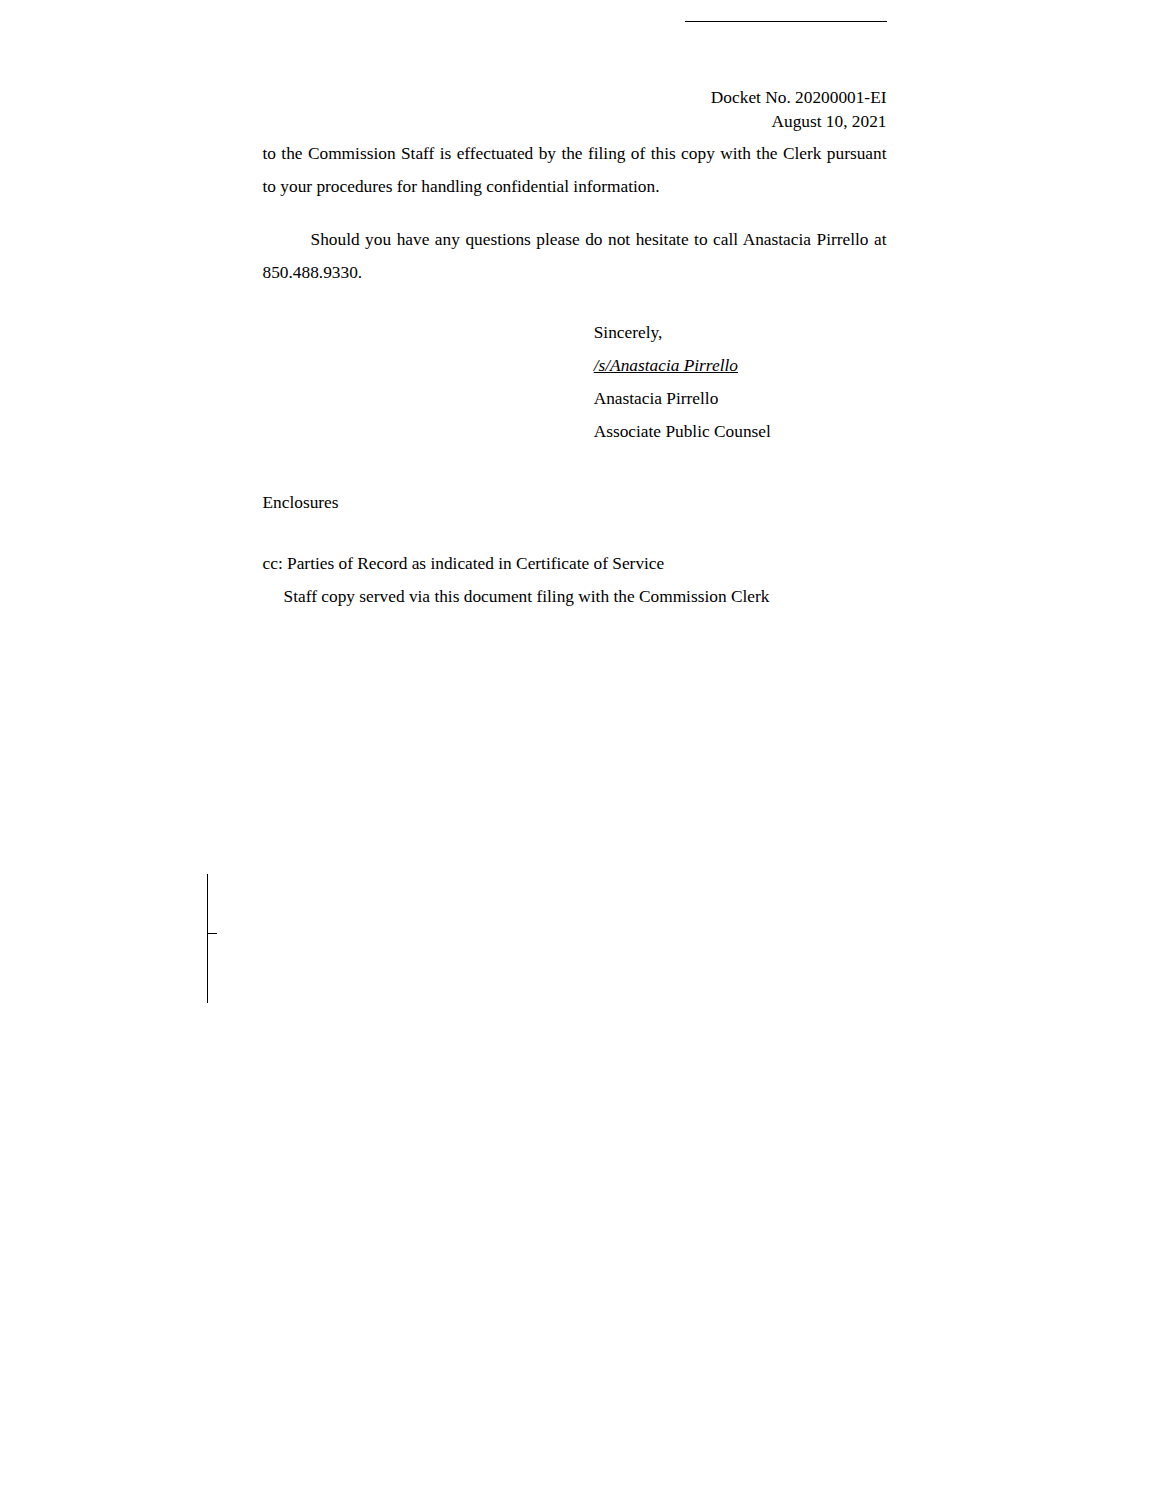Docket No. 20200001-EI
August 10, 2021
to the Commission Staff is effectuated by the filing of this copy with the Clerk pursuant to your procedures for handling confidential information.
Should you have any questions please do not hesitate to call Anastacia Pirrello at 850.488.9330.
Sincerely,
/s/Anastacia Pirrello
Anastacia Pirrello
Associate Public Counsel
Enclosures
cc: Parties of Record as indicated in Certificate of Service
Staff copy served via this document filing with the Commission Clerk